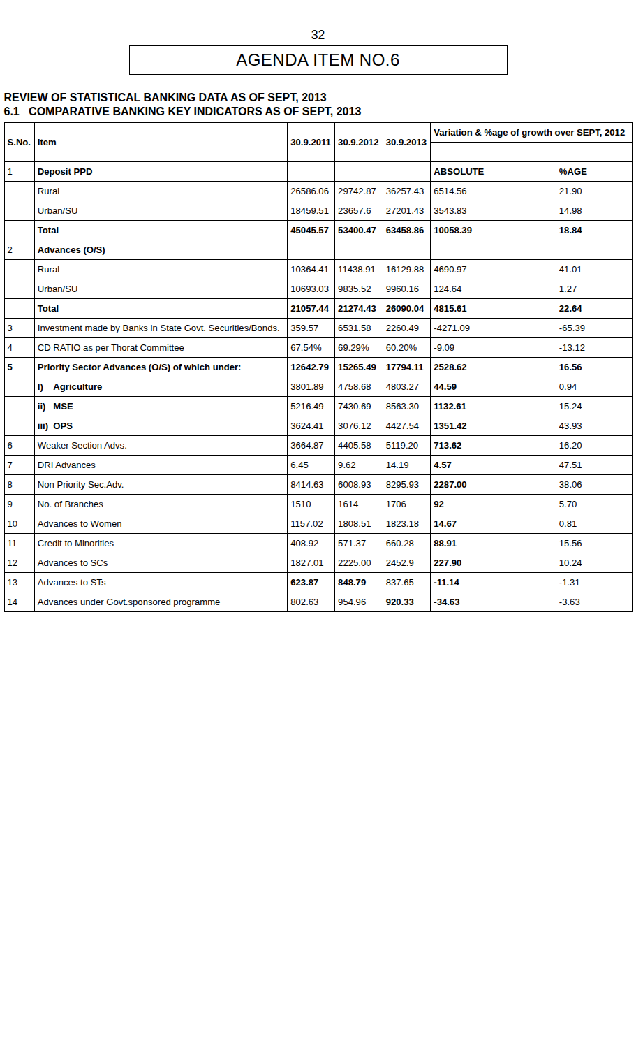32
AGENDA ITEM NO.6
REVIEW OF STATISTICAL BANKING DATA AS OF SEPT, 2013
6.1 COMPARATIVE BANKING KEY INDICATORS AS OF SEPT, 2013
| S.No. | Item | 30.9.2011 | 30.9.2012 | 30.9.2013 | Variation & %age of growth over SEPT, 2012 |
| --- | --- | --- | --- | --- | --- |
| 1 | Deposit PPD | | | | ABSOLUTE | %AGE |
| | Rural | 26586.06 | 29742.87 | 36257.43 | 6514.56 | 21.90 |
| | Urban/SU | 18459.51 | 23657.6 | 27201.43 | 3543.83 | 14.98 |
| | Total | 45045.57 | 53400.47 | 63458.86 | 10058.39 | 18.84 |
| 2 | Advances (O/S) | | | | | |
| | Rural | 10364.41 | 11438.91 | 16129.88 | 4690.97 | 41.01 |
| | Urban/SU | 10693.03 | 9835.52 | 9960.16 | 124.64 | 1.27 |
| | Total | 21057.44 | 21274.43 | 26090.04 | 4815.61 | 22.64 |
| 3 | Investment made by Banks in State Govt. Securities/Bonds. | 359.57 | 6531.58 | 2260.49 | -4271.09 | -65.39 |
| 4 | CD RATIO as per Thorat Committee | 67.54% | 69.29% | 60.20% | -9.09 | -13.12 |
| 5 | Priority Sector Advances (O/S) of which under: | 12642.79 | 15265.49 | 17794.11 | 2528.62 | 16.56 |
| | I) Agriculture | 3801.89 | 4758.68 | 4803.27 | 44.59 | 0.94 |
| | ii) MSE | 5216.49 | 7430.69 | 8563.30 | 1132.61 | 15.24 |
| | iii) OPS | 3624.41 | 3076.12 | 4427.54 | 1351.42 | 43.93 |
| 6 | Weaker Section Advs. | 3664.87 | 4405.58 | 5119.20 | 713.62 | 16.20 |
| 7 | DRI Advances | 6.45 | 9.62 | 14.19 | 4.57 | 47.51 |
| 8 | Non Priority Sec.Adv. | 8414.63 | 6008.93 | 8295.93 | 2287.00 | 38.06 |
| 9 | No. of Branches | 1510 | 1614 | 1706 | 92 | 5.70 |
| 10 | Advances to Women | 1157.02 | 1808.51 | 1823.18 | 14.67 | 0.81 |
| 11 | Credit to Minorities | 408.92 | 571.37 | 660.28 | 88.91 | 15.56 |
| 12 | Advances to SCs | 1827.01 | 2225.00 | 2452.9 | 227.90 | 10.24 |
| 13 | Advances to STs | 623.87 | 848.79 | 837.65 | -11.14 | -1.31 |
| 14 | Advances under Govt.sponsored programme | 802.63 | 954.96 | 920.33 | -34.63 | -3.63 |